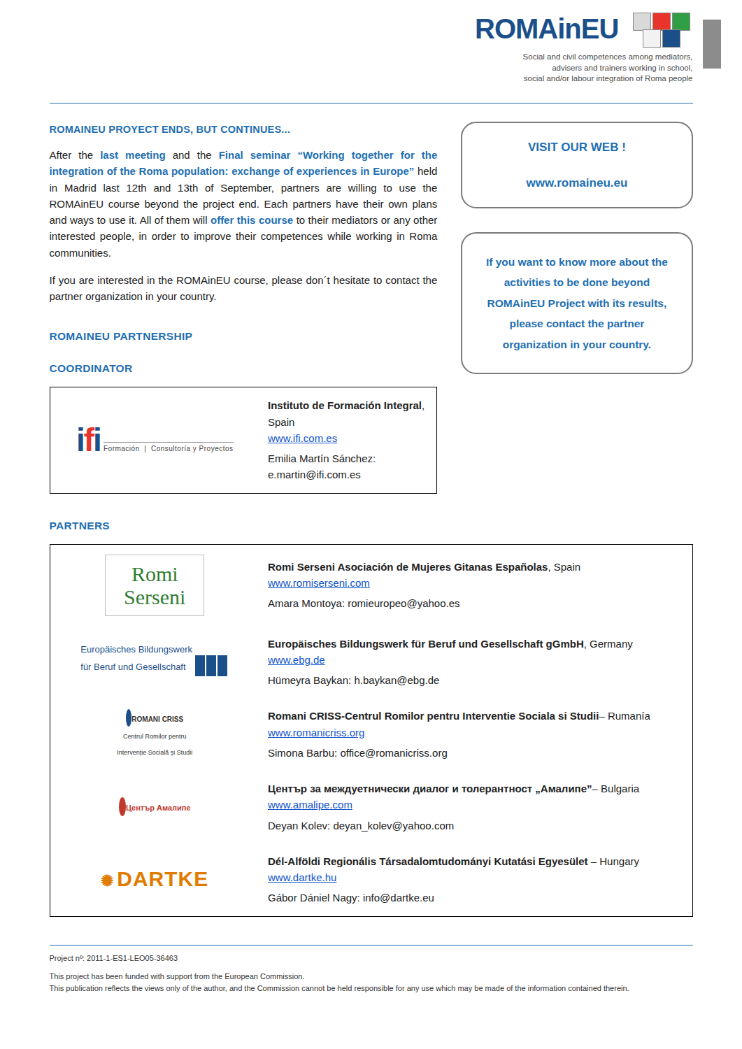ROMA in EU
Social and civil competences among mediators,
advisers and trainers working in school,
social and/or labour integration of Roma people
ROMAINEU PROYECT ENDS, BUT CONTINUES...
After the last meeting and the Final seminar “Working together for the integration of the Roma population: exchange of experiences in Europe” held in Madrid last 12th and 13th of September, partners are willing to use the ROMAinEU course beyond the project end. Each partners have their own plans and ways to use it. All of them will offer this course to their mediators or any other interested people, in order to improve their competences while working in Roma communities.
If you are interested in the ROMAinEU course, please don´t hesitate to contact the partner organization in your country.
ROMAINEU PARTNERSHIP
COORDINATOR
| i f i Formación / Consultoría y Proyectos | Instituto de Formación Integral , Spain www.ifi.com.es Emilia Martín Sánchez: e.martin@ifi.com.es |
VISIT OUR WEB !
www.romaineu.eu
If you want to know more about the activities to be done beyond ROMAinEU Project with its results, please contact the partner organization in your country.
PARTNERS
| Romi Serseni | Romi Serseni Asociación de Mujeres Gitanas Españolas , Spain www.romiserseni.com Amara Montoya: romieuropeo@yahoo.es |
| Europäisches Bildungswerk für Beruf und Gesellschaft | Europäisches Bildungswerk für Beruf und Gesellschaft gGmbH , Germany www.ebg.de Hümeyra Baykan: h.baykan@ebg.de |
| ROMANI CRISS Centrul Romilor pentru Intervenție Socială și Studii | Romani CRISS-Centrul Romilor pentru Interventie Sociala si Studii – Rumanía www.romanicriss.org Simona Barbu: office@romanicriss.org |
| Център Амалипе | Център за междуетнически диалог и толерантност „Амалипе” – Bulgaria www.amalipe.com Deyan Kolev: deyan_kolev@yahoo.com |
| ✺ DARTKE | Dél-Alföldi Regionális Társadalomtudományi Kutatási Egyesület – Hungary www.dartke.hu Gábor Dániel Nagy: info@dartke.eu |
Project nº: 2011-1-ES1-LEO05-36463
This project has been funded with support from the European Commission.
This publication reflects the views only of the author, and the Commission cannot be held responsible for any use which may be made of the information contained therein.